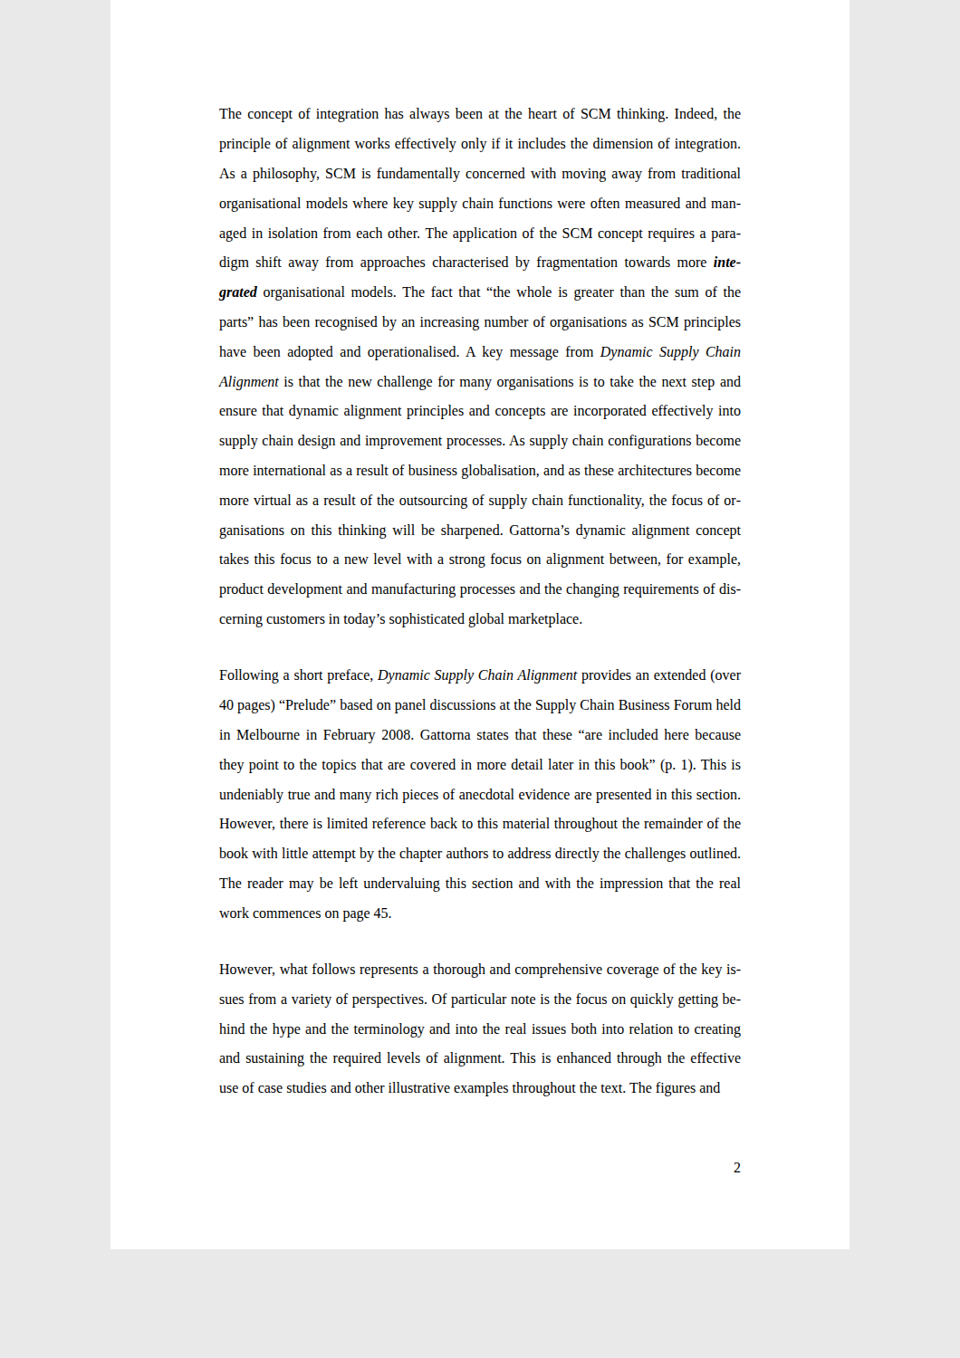The concept of integration has always been at the heart of SCM thinking. Indeed, the principle of alignment works effectively only if it includes the dimension of integration. As a philosophy, SCM is fundamentally concerned with moving away from traditional organisational models where key supply chain functions were often measured and managed in isolation from each other. The application of the SCM concept requires a paradigm shift away from approaches characterised by fragmentation towards more integrated organisational models. The fact that “the whole is greater than the sum of the parts” has been recognised by an increasing number of organisations as SCM principles have been adopted and operationalised. A key message from Dynamic Supply Chain Alignment is that the new challenge for many organisations is to take the next step and ensure that dynamic alignment principles and concepts are incorporated effectively into supply chain design and improvement processes. As supply chain configurations become more international as a result of business globalisation, and as these architectures become more virtual as a result of the outsourcing of supply chain functionality, the focus of organisations on this thinking will be sharpened. Gattorna’s dynamic alignment concept takes this focus to a new level with a strong focus on alignment between, for example, product development and manufacturing processes and the changing requirements of discerning customers in today’s sophisticated global marketplace.
Following a short preface, Dynamic Supply Chain Alignment provides an extended (over 40 pages) “Prelude” based on panel discussions at the Supply Chain Business Forum held in Melbourne in February 2008. Gattorna states that these “are included here because they point to the topics that are covered in more detail later in this book” (p. 1). This is undeniably true and many rich pieces of anecdotal evidence are presented in this section. However, there is limited reference back to this material throughout the remainder of the book with little attempt by the chapter authors to address directly the challenges outlined. The reader may be left undervaluing this section and with the impression that the real work commences on page 45.
However, what follows represents a thorough and comprehensive coverage of the key issues from a variety of perspectives. Of particular note is the focus on quickly getting behind the hype and the terminology and into the real issues both into relation to creating and sustaining the required levels of alignment. This is enhanced through the effective use of case studies and other illustrative examples throughout the text. The figures and
2